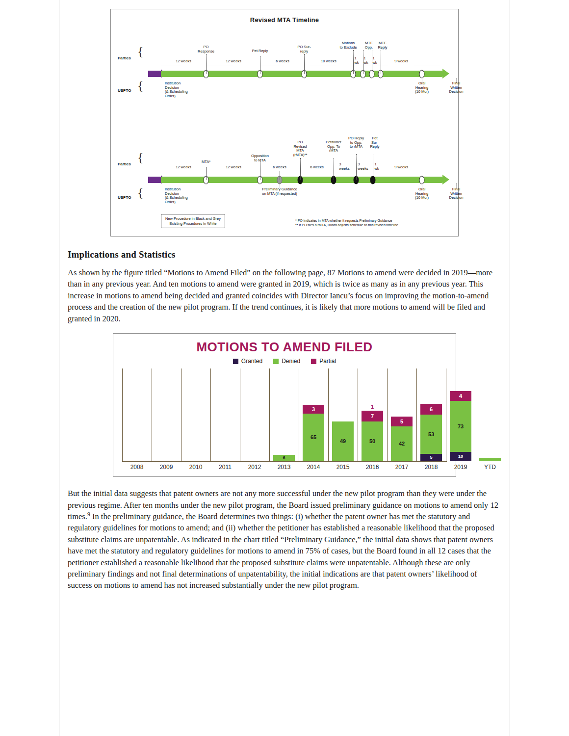Revised MTA Timeline
Parties
{
USPTO
{
PO
Response
Pet Reply
PO Sur-
reply
Motions
to Exclude
MTE
Opp.
MTE
Reply
12 weeks
12 weeks
6 weeks
10 weeks
1
wk
1
wk
1
wk
9 weeks
Institution
Decision
(& Scheduling
Order)
Oral
Hearing
(10 Mo.)
Final
Written
Decision
Parties
{
USPTO
{
PO
Revised
MTA
(rMTA)**
Petitioner
Opp. To
rMTA
PO Reply
to Opp.
to rMTA
Pet
Sur-
Reply
Opposition
to MTA
MTA*
12 weeks
12 weeks
6 weeks
6 weeks
3
weeks
3
weeks
1
wk
9 weeks
Institution
Decision
(& Scheduling
Order)
Preliminary Guidance
on MTA (if requested)
Oral
Hearing
(10 Mo.)
Final
Written
Decision
New Procedure in Black and Grey
Existing Procedures in White
* PO indicates in MTA whether it requests Preliminary Guidance
** If PO files a rMTA, Board adjusts schedule to this revised timeline
Implications and Statistics
As shown by the figure titled “Motions to Amend Filed” on the following page, 87 Motions to amend were decided in 2019—more than in any previous year. And ten motions to amend were granted in 2019, which is twice as many as in any previous year. This increase in motions to amend being decided and granted coincides with Director Iancu’s focus on improving the motion-to-amend process and the creation of the new pilot program. If the trend continues, it is likely that more motions to amend will be filed and granted in 2020.
MOTIONS TO AMEND FILED
Granted Denied Partial
6
3
65
49
1
7
50
5
42
6
53
5
4
73
10
2008 2009 2010 2011 2012 2013 2014 2015 2016 2017 2018 2019 YTD
But the initial data suggests that patent owners are not any more successful under the new pilot program than they were under the previous regime. After ten months under the new pilot program, the Board issued preliminary guidance on motions to amend only 12 times.9 In the preliminary guidance, the Board determines two things: (i) whether the patent owner has met the statutory and regulatory guidelines for motions to amend; and (ii) whether the petitioner has established a reasonable likelihood that the proposed substitute claims are unpatentable. As indicated in the chart titled “Preliminary Guidance,” the initial data shows that patent owners have met the statutory and regulatory guidelines for motions to amend in 75% of cases, but the Board found in all 12 cases that the petitioner established a reasonable likelihood that the proposed substitute claims were unpatentable. Although these are only preliminary findings and not final determinations of unpatentability, the initial indications are that patent owners’ likelihood of success on motions to amend has not increased substantially under the new pilot program.